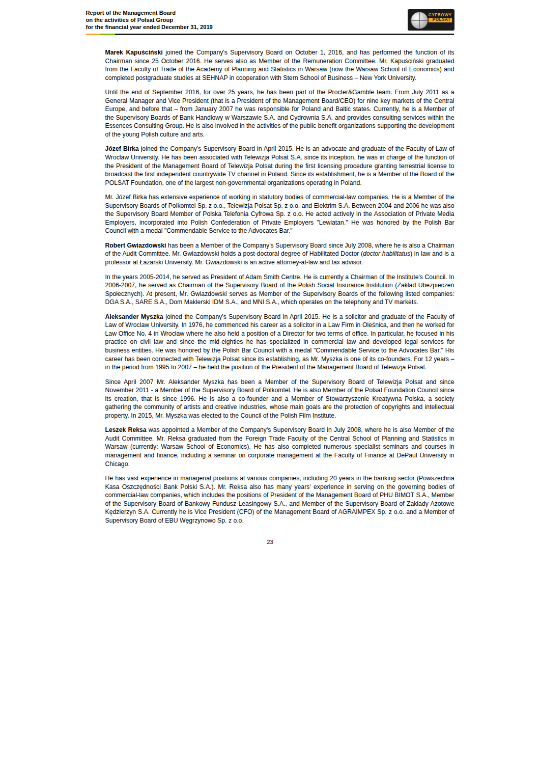Report of the Management Board
on the activities of Polsat Group
for the financial year ended December 31, 2019
CYFROWY POLSAT
Marek Kapuściński joined the Company's Supervisory Board on October 1, 2016, and has performed the function of its Chairman since 25 October 2016. He serves also as Member of the Remuneration Committee. Mr. Kapuściński graduated from the Faculty of Trade of the Academy of Planning and Statistics in Warsaw (now the Warsaw School of Economics) and completed postgraduate studies at SEHNAP in cooperation with Stern School of Business – New York University.
Until the end of September 2016, for over 25 years, he has been part of the Procter&Gamble team. From July 2011 as a General Manager and Vice President (that is a President of the Management Board/CEO) for nine key markets of the Central Europe, and before that – from January 2007 he was responsible for Poland and Baltic states. Currently, he is a Member of the Supervisory Boards of Bank Handlowy w Warszawie S.A. and Cydrownia S.A. and provides consulting services within the Essences Consulting Group. He is also involved in the activities of the public benefit organizations supporting the development of the young Polish culture and arts.
Józef Birka joined the Company's Supervisory Board in April 2015. He is an advocate and graduate of the Faculty of Law of Wroclaw University. He has been associated with Telewizja Polsat S.A. since its inception, he was in charge of the function of the President of the Management Board of Telewizja Polsat during the first licensing procedure granting terrestrial license to broadcast the first independent countrywide TV channel in Poland. Since its establishment, he is a Member of the Board of the POLSAT Foundation, one of the largest non-governmental organizations operating in Poland.
Mr. Józef Birka has extensive experience of working in statutory bodies of commercial-law companies. He is a Member of the Supervisory Boards of Polkomtel Sp. z o.o., Telewizja Polsat Sp. z o.o. and Elektrim S.A. Between 2004 and 2006 he was also the Supervisory Board Member of Polska Telefonia Cyfrowa Sp. z o.o. He acted actively in the Association of Private Media Employers, incorporated into Polish Confederation of Private Employers "Lewiatan." He was honored by the Polish Bar Council with a medal "Commendable Service to the Advocates Bar."
Robert Gwiazdowski has been a Member of the Company's Supervisory Board since July 2008, where he is also a Chairman of the Audit Committee. Mr. Gwiazdowski holds a post-doctoral degree of Habilitated Doctor (doctor habilitatus) in law and is a professor at Łazarski University. Mr. Gwiazdowski is an active attorney-at-law and tax advisor.
In the years 2005-2014, he served as President of Adam Smith Centre. He is currently a Chairman of the Institute's Council. In 2006-2007, he served as Chairman of the Supervisory Board of the Polish Social Insurance Institution (Zakład Ubezpieczeń Społecznych). At present, Mr. Gwiazdowski serves as Member of the Supervisory Boards of the following listed companies: DGA S.A., SARE S.A., Dom Maklerski IDM S.A., and MNI S.A., which operates on the telephony and TV markets.
Aleksander Myszka joined the Company's Supervisory Board in April 2015. He is a solicitor and graduate of the Faculty of Law of Wroclaw University. In 1976, he commenced his career as a solicitor in a Law Firm in Oleśnica, and then he worked for Law Office No. 4 in Wrocław where he also held a position of a Director for two terms of office. In particular, he focused in his practice on civil law and since the mid-eighties he has specialized in commercial law and developed legal services for business entities. He was honored by the Polish Bar Council with a medal "Commendable Service to the Advocates Bar." His career has been connected with Telewizja Polsat since its establishing, as Mr. Myszka is one of its co-founders. For 12 years – in the period from 1995 to 2007 – he held the position of the President of the Management Board of Telewizja Polsat.
Since April 2007 Mr. Aleksander Myszka has been a Member of the Supervisory Board of Telewizja Polsat and since November 2011 - a Member of the Supervisory Board of Polkomtel. He is also Member of the Polsat Foundation Council since its creation, that is since 1996. He is also a co-founder and a Member of Stowarzyszenie Kreatywna Polska, a society gathering the community of artists and creative industries, whose main goals are the protection of copyrights and intellectual property. In 2015, Mr. Myszka was elected to the Council of the Polish Film Institute.
Leszek Reksa was appointed a Member of the Company's Supervisory Board in July 2008, where he is also Member of the Audit Committee. Mr. Reksa graduated from the Foreign Trade Faculty of the Central School of Planning and Statistics in Warsaw (currently: Warsaw School of Economics). He has also completed numerous specialist seminars and courses in management and finance, including a seminar on corporate management at the Faculty of Finance at DePaul University in Chicago.
He has vast experience in managerial positions at various companies, including 20 years in the banking sector (Powszechna Kasa Oszczędności Bank Polski S.A.). Mr. Reksa also has many years' experience in serving on the governing bodies of commercial-law companies, which includes the positions of President of the Management Board of PHU BIMOT S.A., Member of the Supervisory Board of Bankowy Fundusz Leasingowy S.A., and Member of the Supervisory Board of Zakłady Azotowe Kędzierzyn S.A. Currently he is Vice President (CFO) of the Management Board of AGRAIMPEX Sp. z o.o. and a Member of Supervisory Board of EBU Węgrzynowo Sp. z o.o.
23